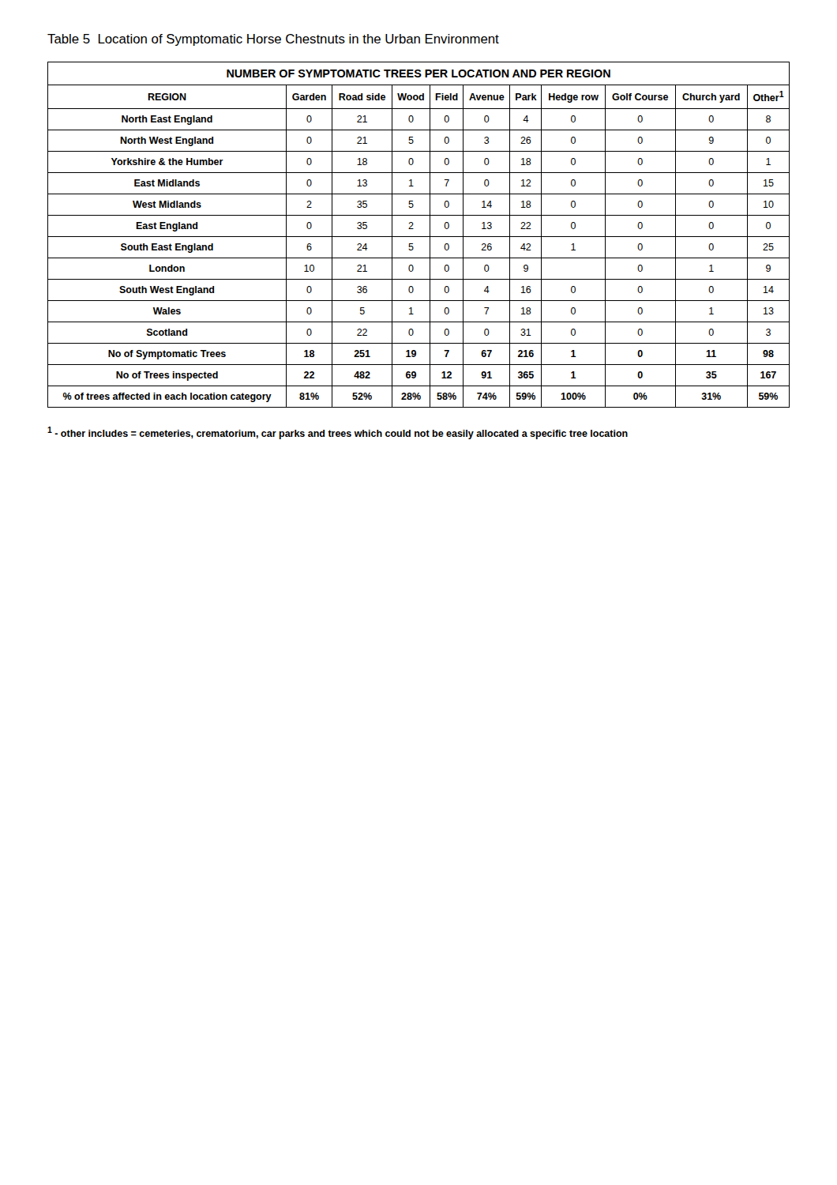Table 5 Location of Symptomatic Horse Chestnuts in the Urban Environment
NUMBER OF SYMPTOMATIC TREES PER LOCATION AND PER REGION
| REGION | Garden | Road side | Wood | Field | Avenue | Park | Hedge row | Golf Course | Church yard | Other 1 |
| --- | --- | --- | --- | --- | --- | --- | --- | --- | --- | --- |
| North East England | 0 | 21 | 0 | 0 | 0 | 4 | 0 | 0 | 0 | 8 |
| North West England | 0 | 21 | 5 | 0 | 3 | 26 | 0 | 0 | 9 | 0 |
| Yorkshire & the Humber | 0 | 18 | 0 | 0 | 0 | 18 | 0 | 0 | 0 | 1 |
| East Midlands | 0 | 13 | 1 | 7 | 0 | 12 | 0 | 0 | 0 | 15 |
| West Midlands | 2 | 35 | 5 | 0 | 14 | 18 | 0 | 0 | 0 | 10 |
| East England | 0 | 35 | 2 | 0 | 13 | 22 | 0 | 0 | 0 | 0 |
| South East England | 6 | 24 | 5 | 0 | 26 | 42 | 1 | 0 | 0 | 25 |
| London | 10 | 21 | 0 | 0 | 0 | 9 | | 0 | 1 | 9 |
| South West England | 0 | 36 | 0 | 0 | 4 | 16 | 0 | 0 | 0 | 14 |
| Wales | 0 | 5 | 1 | 0 | 7 | 18 | 0 | 0 | 1 | 13 |
| Scotland | 0 | 22 | 0 | 0 | 0 | 31 | 0 | 0 | 0 | 3 |
| No of Symptomatic Trees | 18 | 251 | 19 | 7 | 67 | 216 | 1 | 0 | 11 | 98 |
| No of Trees inspected | 22 | 482 | 69 | 12 | 91 | 365 | 1 | 0 | 35 | 167 |
| % of trees affected in each location category | 81% | 52% | 28% | 58% | 74% | 59% | 100% | 0% | 31% | 59% |
1 - other includes = cemeteries, crematorium, car parks and trees which could not be easily allocated a specific tree location